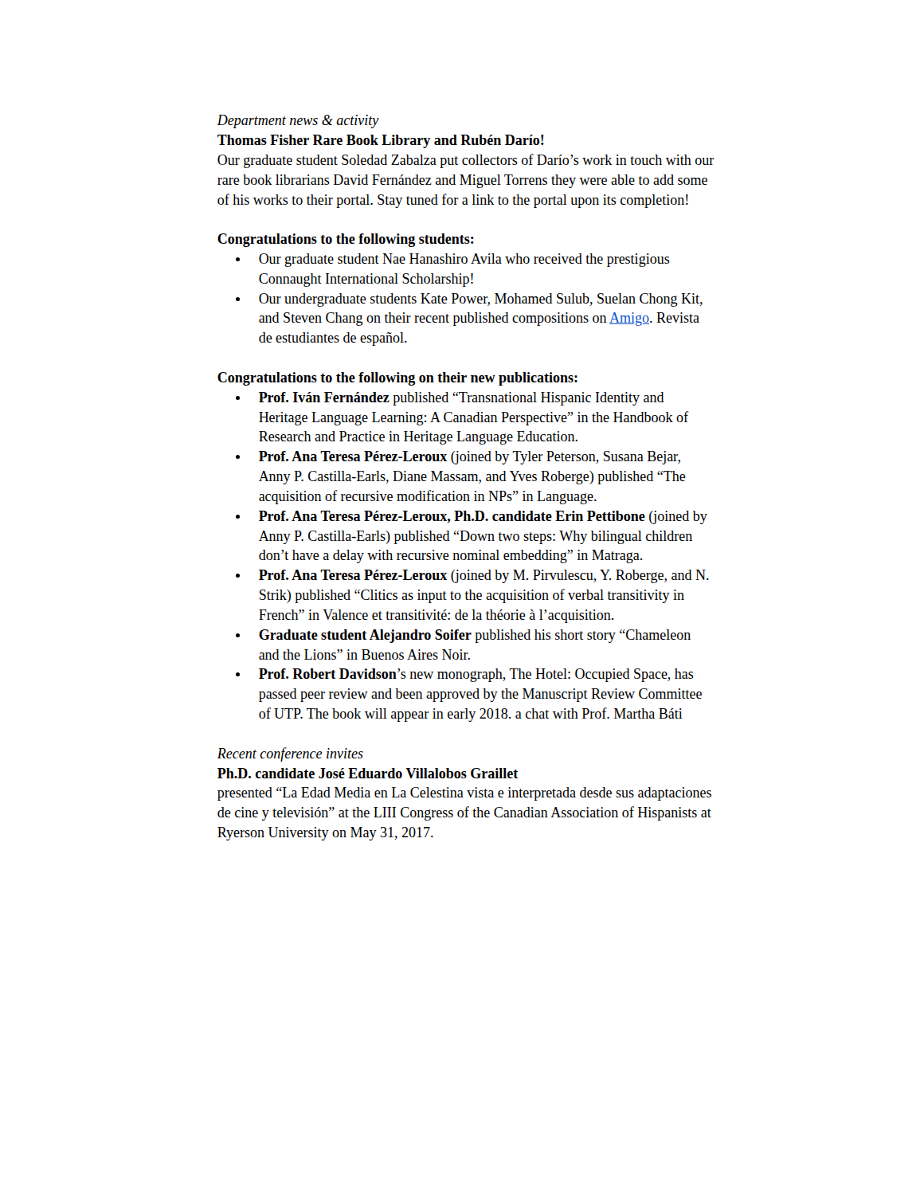Department news & activity
Thomas Fisher Rare Book Library and Rubén Darío!
Our graduate student Soledad Zabalza put collectors of Darío’s work in touch with our rare book librarians David Fernández and Miguel Torrens they were able to add some of his works to their portal. Stay tuned for a link to the portal upon its completion!
Congratulations to the following students:
Our graduate student Nae Hanashiro Avila who received the prestigious Connaught International Scholarship!
Our undergraduate students Kate Power, Mohamed Sulub, Suelan Chong Kit, and Steven Chang on their recent published compositions on Amigo. Revista de estudiantes de español.
Congratulations to the following on their new publications:
Prof. Iván Fernández published “Transnational Hispanic Identity and Heritage Language Learning: A Canadian Perspective” in the Handbook of Research and Practice in Heritage Language Education.
Prof. Ana Teresa Pérez-Leroux (joined by Tyler Peterson, Susana Bejar, Anny P. Castilla-Earls, Diane Massam, and Yves Roberge) published “The acquisition of recursive modification in NPs” in Language.
Prof. Ana Teresa Pérez-Leroux, Ph.D. candidate Erin Pettibone (joined by Anny P. Castilla-Earls) published “Down two steps: Why bilingual children don’t have a delay with recursive nominal embedding” in Matraga.
Prof. Ana Teresa Pérez-Leroux (joined by M. Pirvulescu, Y. Roberge, and N. Strik) published “Clitics as input to the acquisition of verbal transitivity in French” in Valence et transitivité: de la théorie à l’acquisition.
Graduate student Alejandro Soifer published his short story “Chameleon and the Lions” in Buenos Aires Noir.
Prof. Robert Davidson’s new monograph, The Hotel: Occupied Space, has passed peer review and been approved by the Manuscript Review Committee of UTP. The book will appear in early 2018. a chat with Prof. Martha Báti
Recent conference invites
Ph.D. candidate José Eduardo Villalobos Graillet
presented “La Edad Media en La Celestina vista e interpretada desde sus adaptaciones de cine y televisión” at the LIII Congress of the Canadian Association of Hispanists at Ryerson University on May 31, 2017.